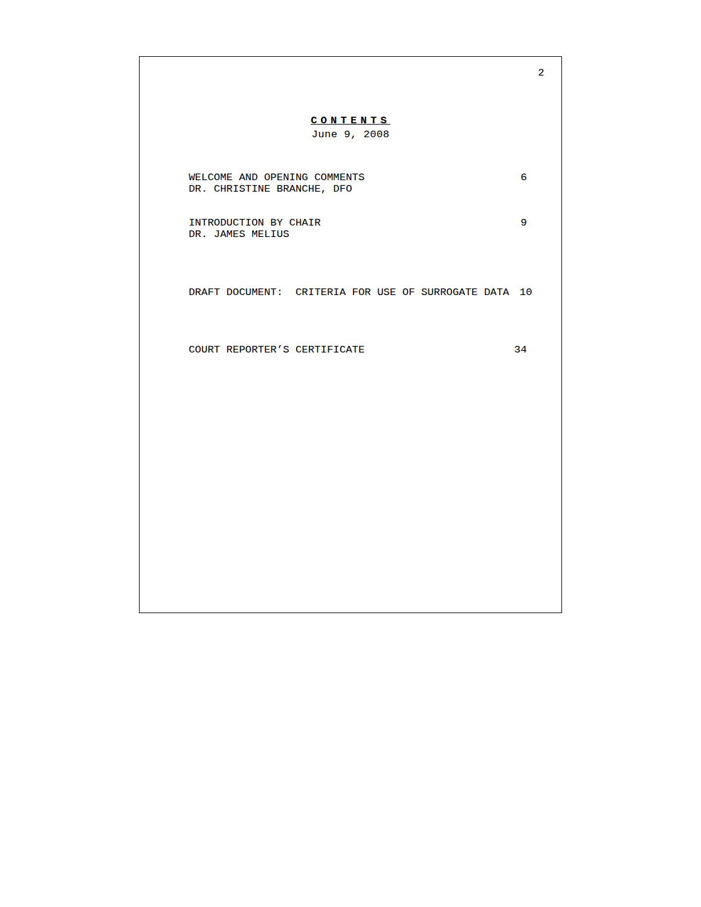2
CONTENTS
June 9, 2008
WELCOME AND OPENING COMMENTS 6
DR. CHRISTINE BRANCHE, DFO
INTRODUCTION BY CHAIR 9
DR. JAMES MELIUS
DRAFT DOCUMENT: CRITERIA FOR USE OF SURROGATE DATA 10
COURT REPORTER’S CERTIFICATE 34